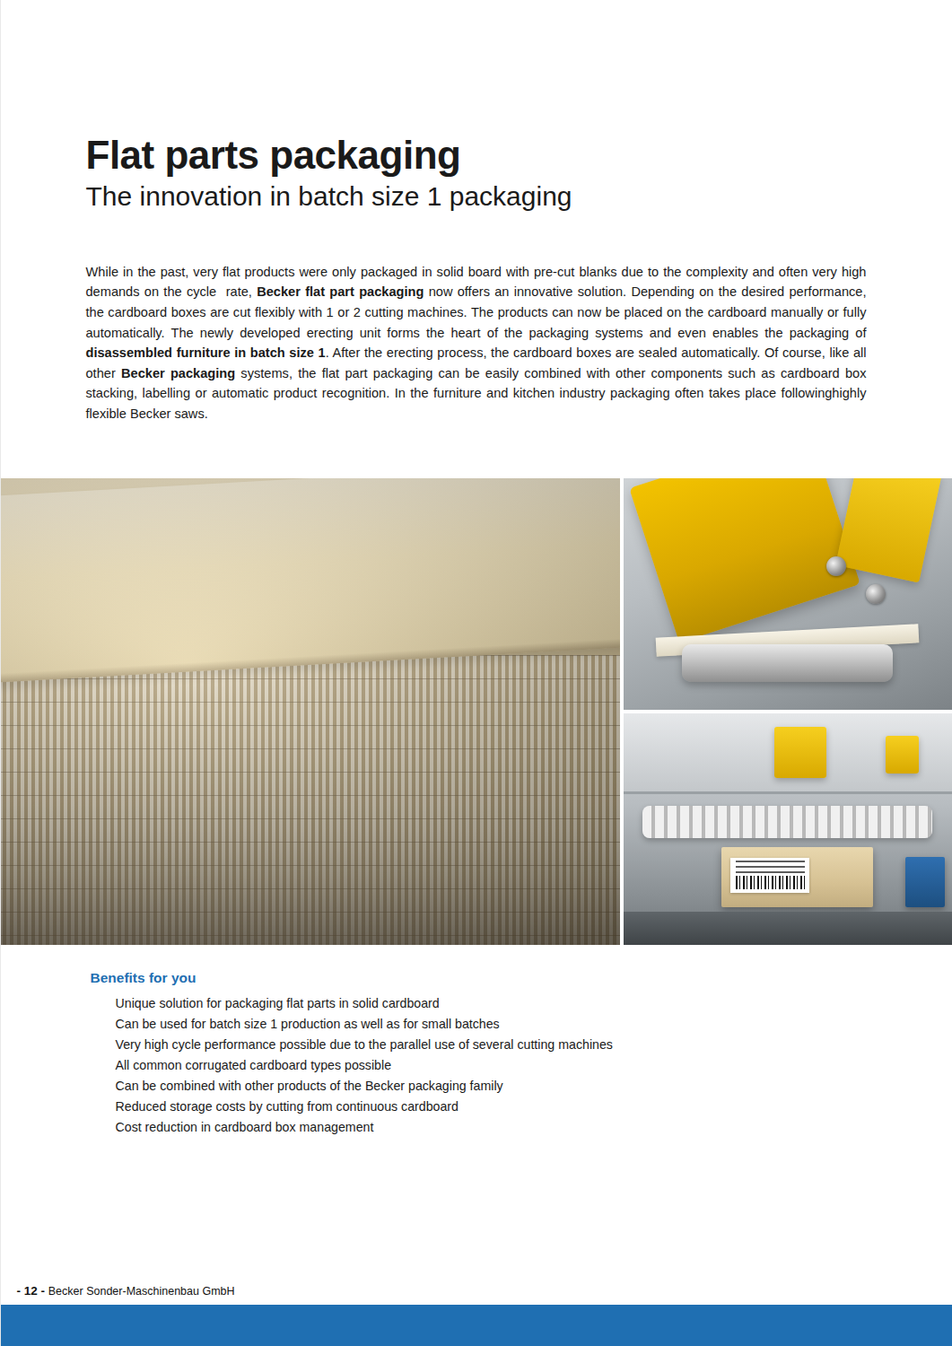Flat parts packaging
The innovation in batch size 1 packaging
While in the past, very flat products were only packaged in solid board with pre-cut blanks due to the complexity and often very high demands on the cycle rate, Becker flat part packaging now offers an innovative solution. Depending on the desired performance, the cardboard boxes are cut flexibly with 1 or 2 cutting machines. The products can now be placed on the cardboard manually or fully automatically. The newly developed erecting unit forms the heart of the packaging systems and even enables the packaging of disassembled furniture in batch size 1. After the erecting process, the cardboard boxes are sealed automatically. Of course, like all other Becker packaging systems, the flat part packaging can be easily combined with other components such as cardboard box stacking, labelling or automatic product recognition. In the furniture and kitchen industry packaging often takes place followinghighly flexible Becker saws.
Benefits for you
Unique solution for packaging flat parts in solid cardboard
Can be used for batch size 1 production as well as for small batches
Very high cycle performance possible due to the parallel use of several cutting machines
All common corrugated cardboard types possible
Can be combined with other products of the Becker packaging family
Reduced storage costs by cutting from continuous cardboard
Cost reduction in cardboard box management
- 12 - Becker Sonder-Maschinenbau GmbH